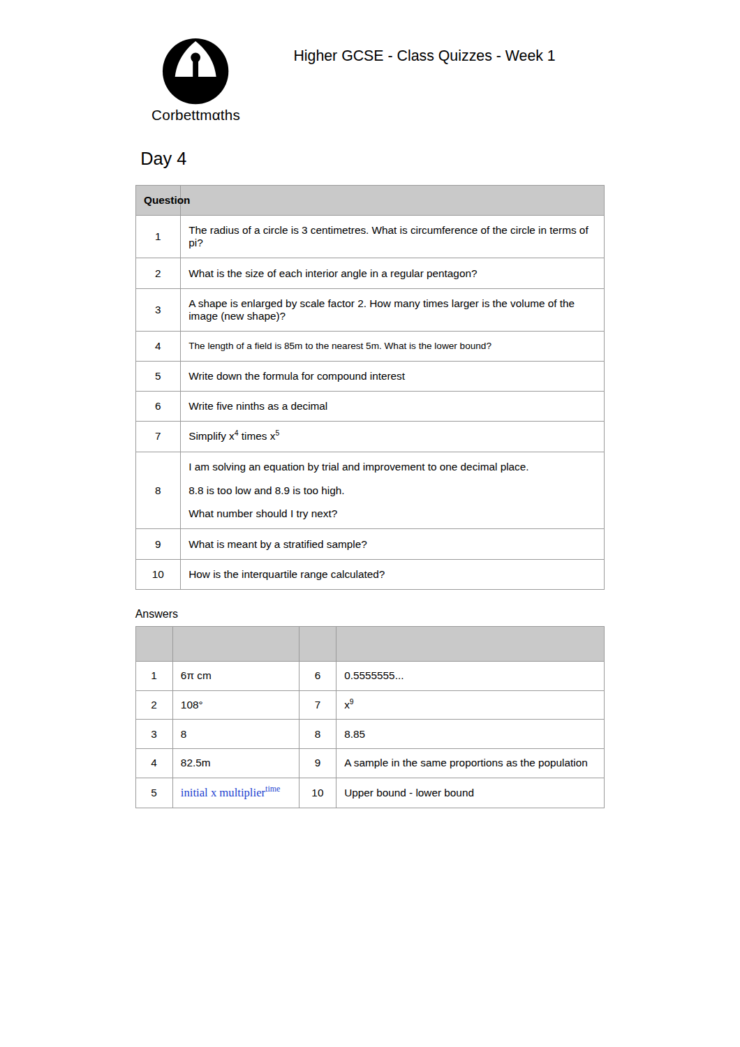Corbettmαths
Higher GCSE - Class Quizzes - Week 1
Day 4
| Question | |
| --- | --- |
| 1 | The radius of a circle is 3 centimetres. What is circumference of the circle in terms of pi? |
| 2 | What is the size of each interior angle in a regular pentagon? |
| 3 | A shape is enlarged by scale factor 2. How many times larger is the volume of the image (new shape)? |
| 4 | The length of a field is 85m to the nearest 5m. What is the lower bound? |
| 5 | Write down the formula for compound interest |
| 6 | Write five ninths as a decimal |
| 7 | Simplify x 4 times x 5 |
| 8 | I am solving an equation by trial and improvement to one decimal place. 8.8 is too low and 8.9 is too high. What number should I try next? |
| 9 | What is meant by a stratified sample? |
| 10 | How is the interquartile range calculated? |
Answers
| 1 | 6π cm | 6 | 0.5555555... |
| 2 | 108° | 7 | x 9 |
| 3 | 8 | 8 | 8.85 |
| 4 | 82.5m | 9 | A sample in the same proportions as the population |
| 5 | initial x multiplier time | 10 | Upper bound - lower bound |